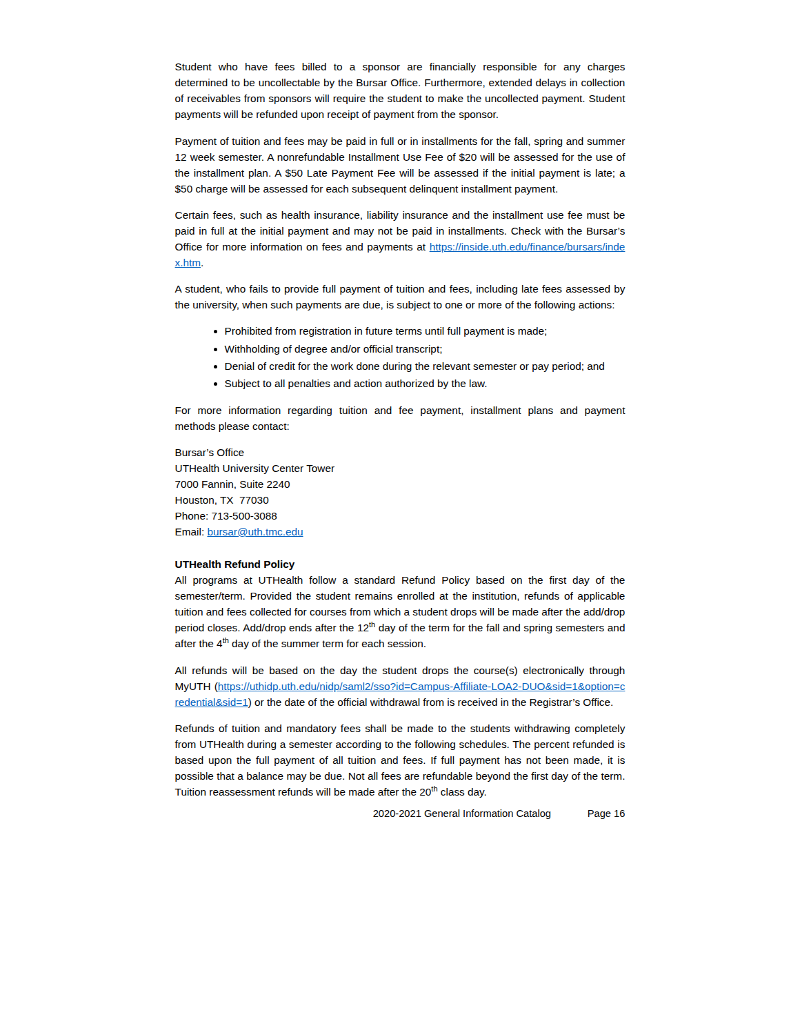Student who have fees billed to a sponsor are financially responsible for any charges determined to be uncollectable by the Bursar Office. Furthermore, extended delays in collection of receivables from sponsors will require the student to make the uncollected payment. Student payments will be refunded upon receipt of payment from the sponsor.
Payment of tuition and fees may be paid in full or in installments for the fall, spring and summer 12 week semester. A nonrefundable Installment Use Fee of $20 will be assessed for the use of the installment plan. A $50 Late Payment Fee will be assessed if the initial payment is late; a $50 charge will be assessed for each subsequent delinquent installment payment.
Certain fees, such as health insurance, liability insurance and the installment use fee must be paid in full at the initial payment and may not be paid in installments. Check with the Bursar’s Office for more information on fees and payments at https://inside.uth.edu/finance/bursars/index.htm.
A student, who fails to provide full payment of tuition and fees, including late fees assessed by the university, when such payments are due, is subject to one or more of the following actions:
Prohibited from registration in future terms until full payment is made;
Withholding of degree and/or official transcript;
Denial of credit for the work done during the relevant semester or pay period; and
Subject to all penalties and action authorized by the law.
For more information regarding tuition and fee payment, installment plans and payment methods please contact:
Bursar’s Office UTHealth University Center Tower 7000 Fannin, Suite 2240 Houston, TX 77030 Phone: 713-500-3088 Email: bursar@uth.tmc.edu
UTHealth Refund Policy
All programs at UTHealth follow a standard Refund Policy based on the first day of the semester/term. Provided the student remains enrolled at the institution, refunds of applicable tuition and fees collected for courses from which a student drops will be made after the add/drop period closes. Add/drop ends after the 12th day of the term for the fall and spring semesters and after the 4th day of the summer term for each session.
All refunds will be based on the day the student drops the course(s) electronically through MyUTH (https://uthidp.uth.edu/nidp/saml2/sso?id=Campus-Affiliate-LOA2-DUO&sid=1&option=credential&sid=1) or the date of the official withdrawal from is received in the Registrar’s Office.
Refunds of tuition and mandatory fees shall be made to the students withdrawing completely from UTHealth during a semester according to the following schedules. The percent refunded is based upon the full payment of all tuition and fees. If full payment has not been made, it is possible that a balance may be due. Not all fees are refundable beyond the first day of the term. Tuition reassessment refunds will be made after the 20th class day.
2020-2021 General Information CatalogPage 16